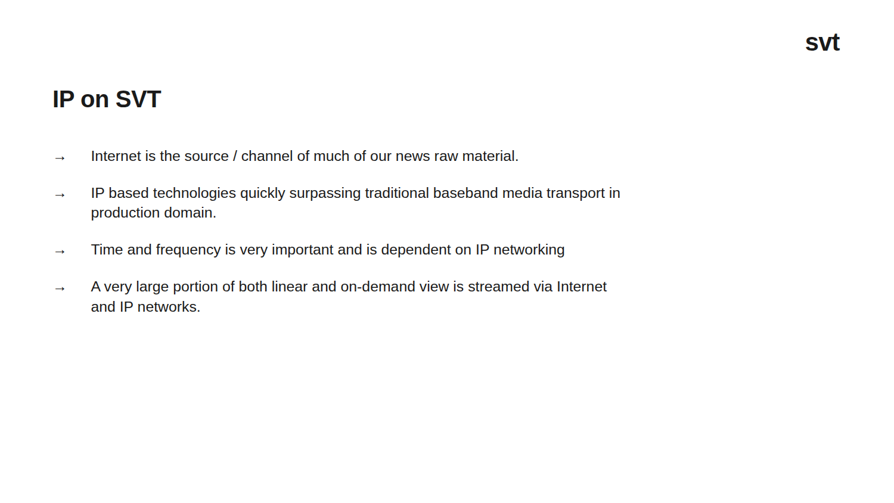svt
IP on SVT
Internet is the source / channel of much of our news raw material.
IP based technologies quickly surpassing traditional baseband media transport in production domain.
Time and frequency is very important and is dependent on IP networking
A very large portion of both linear and on-demand view is streamed via Internet and IP networks.